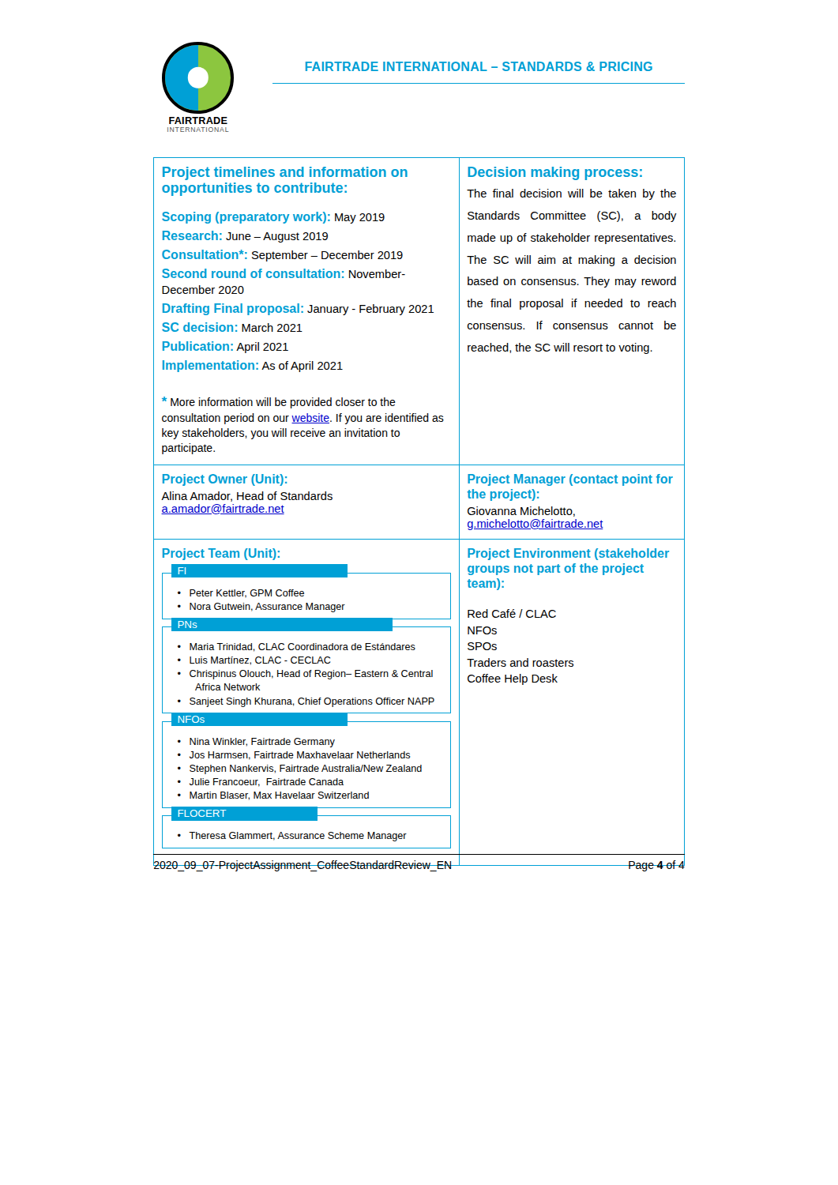FAIRTRADE
INTERNATIONAL
FAIRTRADE INTERNATIONAL – STANDARDS & PRICING
| Project timelines and information on opportunities to contribute: Scoping (preparatory work): May 2019 Research: June – August 2019 Consultation*: September – December 2019 Second round of consultation: November-December 2020 Drafting Final proposal: January - February 2021 SC decision: March 2021 Publication: April 2021 Implementation: As of April 2021 * More information will be provided closer to the consultation period on our website . If you are identified as key stakeholders, you will receive an invitation to participate. | Decision making process: The final decision will be taken by the Standards Committee (SC), a body made up of stakeholder representatives. The SC will aim at making a decision based on consensus. They may reword the final proposal if needed to reach consensus. If consensus cannot be reached, the SC will resort to voting. |
| Project Owner (Unit): Alina Amador, Head of Standards a.amador@fairtrade.net | Project Manager (contact point for the project): Giovanna Michelotto, g.michelotto@fairtrade.net |
| Project Team (Unit): FI Peter Kettler, GPM Coffee Nora Gutwein, Assurance Manager PNs Maria Trinidad, CLAC Coordinadora de Estándares Luis Martínez, CLAC - CECLAC Chrispinus Olouch, Head of Region– Eastern & Central Africa Network Sanjeet Singh Khurana, Chief Operations Officer NAPP NFOs Nina Winkler, Fairtrade Germany Jos Harmsen, Fairtrade Maxhavelaar Netherlands Stephen Nankervis, Fairtrade Australia/New Zealand Julie Francoeur, Fairtrade Canada Martin Blaser, Max Havelaar Switzerland FLOCERT Theresa Glammert, Assurance Scheme Manager | Project Environment (stakeholder groups not part of the project team): Red Café / CLAC NFOs SPOs Traders and roasters Coffee Help Desk |
2020_09_07-ProjectAssignment_CoffeeStandardReview_EN
Page 4 of 4